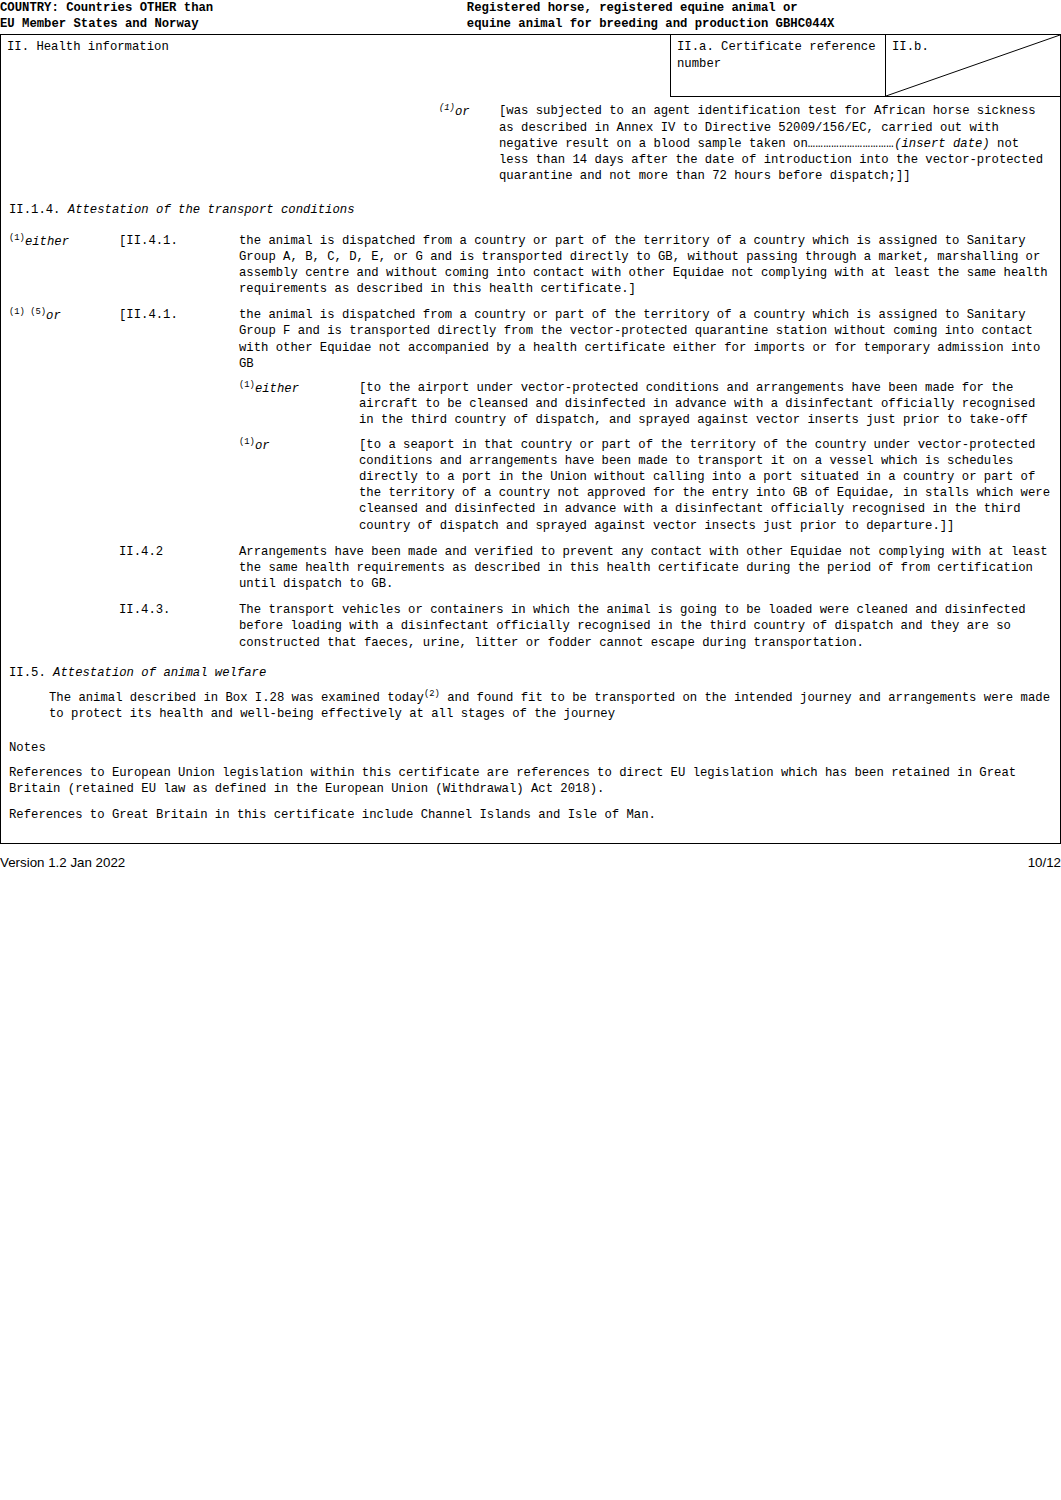COUNTRY: Countries OTHER than
EU Member States and Norway
Registered horse, registered equine animal or
equine animal for breeding and production GBHC044X
II. Health information
II.a. Certificate reference number
II.b.
(1) or
[was subjected to an agent identification test for African horse sickness as described in Annex IV to Directive 52009/156/EC, carried out with negative result on a blood sample taken on……………………………(insert date) not less than 14 days after the date of introduction into the vector-protected quarantine and not more than 72 hours before dispatch;]]
II.1.4. Attestation of the transport conditions
(1) either
[II.4.1.
the animal is dispatched from a country or part of the territory of a country which is assigned to Sanitary Group A, B, C, D, E, or G and is transported directly to GB, without passing through a market, marshalling or assembly centre and without coming into contact with other Equidae not complying with at least the same health requirements as described in this health certificate.]
(1) (5) or
[II.4.1.
the animal is dispatched from a country or part of the territory of a country which is assigned to Sanitary Group F and is transported directly from the vector-protected quarantine station without coming into contact with other Equidae not accompanied by a health certificate either for imports or for temporary admission into GB
(1) either
[to the airport under vector-protected conditions and arrangements have been made for the aircraft to be cleansed and disinfected in advance with a disinfectant officially recognised in the third country of dispatch, and sprayed against vector inserts just prior to take-off
(1) or
[to a seaport in that country or part of the territory of the country under vector-protected conditions and arrangements have been made to transport it on a vessel which is schedules directly to a port in the Union without calling into a port situated in a country or part of the territory of a country not approved for the entry into GB of Equidae, in stalls which were cleansed and disinfected in advance with a disinfectant officially recognised in the third country of dispatch and sprayed against vector insects just prior to departure.]]
II.4.2
Arrangements have been made and verified to prevent any contact with other Equidae not complying with at least the same health requirements as described in this health certificate during the period of from certification until dispatch to GB.
II.4.3.
The transport vehicles or containers in which the animal is going to be loaded were cleaned and disinfected before loading with a disinfectant officially recognised in the third country of dispatch and they are so constructed that faeces, urine, litter or fodder cannot escape during transportation.
II.5. Attestation of animal welfare
The animal described in Box I.28 was examined today(2) and found fit to be transported on the intended journey and arrangements were made to protect its health and well-being effectively at all stages of the journey
Notes
References to European Union legislation within this certificate are references to direct EU legislation which has been retained in Great Britain (retained EU law as defined in the European Union (Withdrawal) Act 2018).
References to Great Britain in this certificate include Channel Islands and Isle of Man.
Version 1.2 Jan 2022
10/12